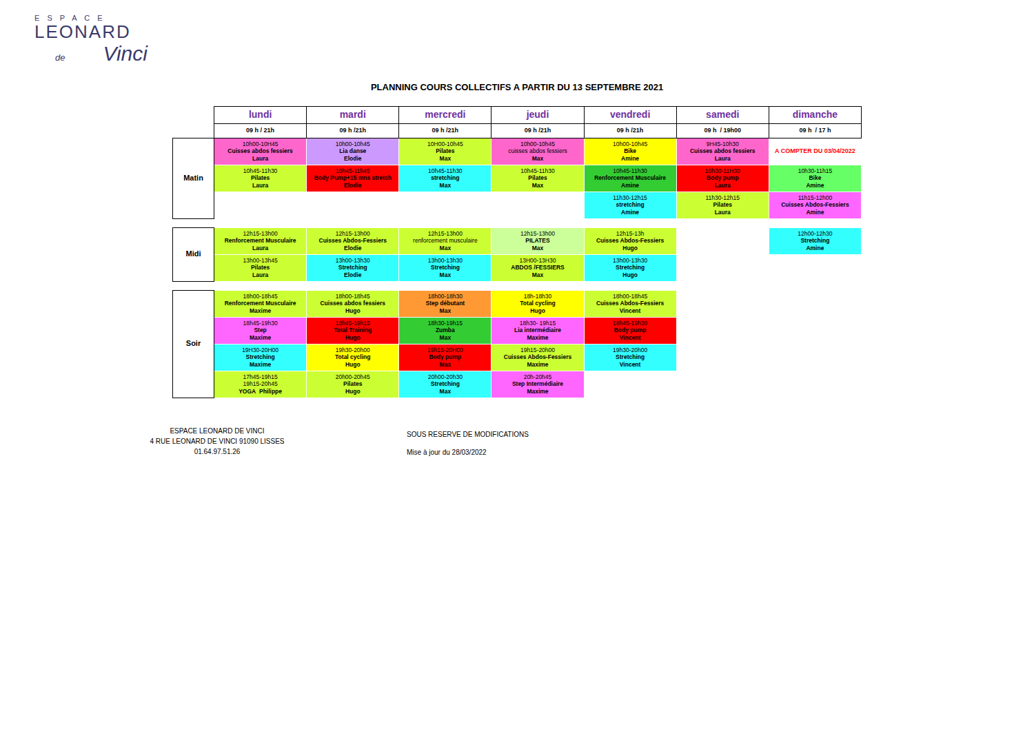E S P A C E
LEONARD
de Vinci
PLANNING COURS COLLECTIFS A PARTIR DU 13 SEPTEMBRE 2021
| | lundi | mardi | mercredi | jeudi | vendredi | samedi | dimanche |
| | 09 h / 21h | 09 h /21h | 09 h /21h | 09 h /21h | 09 h /21h | 09 h / 19h00 | 09 h / 17 h |
| Matin | 10h00-10H45 Cuisses abdos fessiers Laura | 10h00-10h45 Lia danse Elodie | 10H00-10h45 Pilates Max | 10h00-10h45 cuisses abdos fessiers Max | 10h00-10h45 Bike Amine | 9H45-10h30 Cuisses abdos fessiers Laura | A COMPTER DU 03/04/2022 |
| 10h45-11h30 Pilates Laura | 10h45-11h45 Body Pump+15 mns stretch Elodie | 10h45-11h30 stretching Max | 10h45-11h30 Pilates Max | 10h45-11h30 Renforcement Musculaire Amine | 10h30-11H30 Body pump Laura | 10h30-11h15 Bike Amine |
| | | | | 11h30-12h15 stretching Amine | 11h30-12h15 Pilates Laura | 11h15-12h00 Cuisses Abdos-Fessiers Amine |
| Midi | 12h15-13h00 Renforcement Musculaire Laura | 12h15-13h00 Cuisses Abdos-Fessiers Elodie | 12h15-13h00 renforcement musculaire Max | 12h15-13h00 PILATES Max | 12h15-13h Cuisses Abdos-Fessiers Hugo | | 12h00-12h30 Stretching Amine |
| 13h00-13h45 Pilates Laura | 13h00-13h30 Stretching Elodie | 13h00-13h30 Stretching Max | 13H00-13H30 ABDOS /FESSIERS Max | 13h00-13h30 Stretching Hugo | | |
| Soir | 18h00-18h45 Renforcement Musculaire Maxime | 18h00-18h45 Cuisses abdos fessiers Hugo | 18h00-18h30 Step débutant Max | 18h-18h30 Total cycling Hugo | 18h00-18h45 Cuisses Abdos-Fessiers Vincent | | |
| 18h45-19h30 Step Maxime | 18h45-19h15 Total Training Hugo | 18h30-19h15 Zumba Max | 18h30- 19h15 Lia intermédiaire Maxime | 18h45-19h30 Body pump Vincent | | |
| 19H30-20H00 Stretching Maxime | 19h30-20h00 Total cycling Hugo | 19h15-20H00 Body pump Max | 19h15-20h00 Cuisses Abdos-Fessiers Maxime | 19h30-20h00 Stretching Vincent | | |
| 17h45-19h15 19h15-20h45 YOGA Philippe | 20h00-20h45 Pilates Hugo | 20h00-20h30 Stretching Max | 20h-20h45 Step Intermédiaire Maxime | | | |
ESPACE LEONARD DE VINCI
4 RUE LEONARD DE VINCI 91090 LISSES
01.64.97.51.26
SOUS RESERVE DE MODIFICATIONS
Mise à jour du 28/03/2022